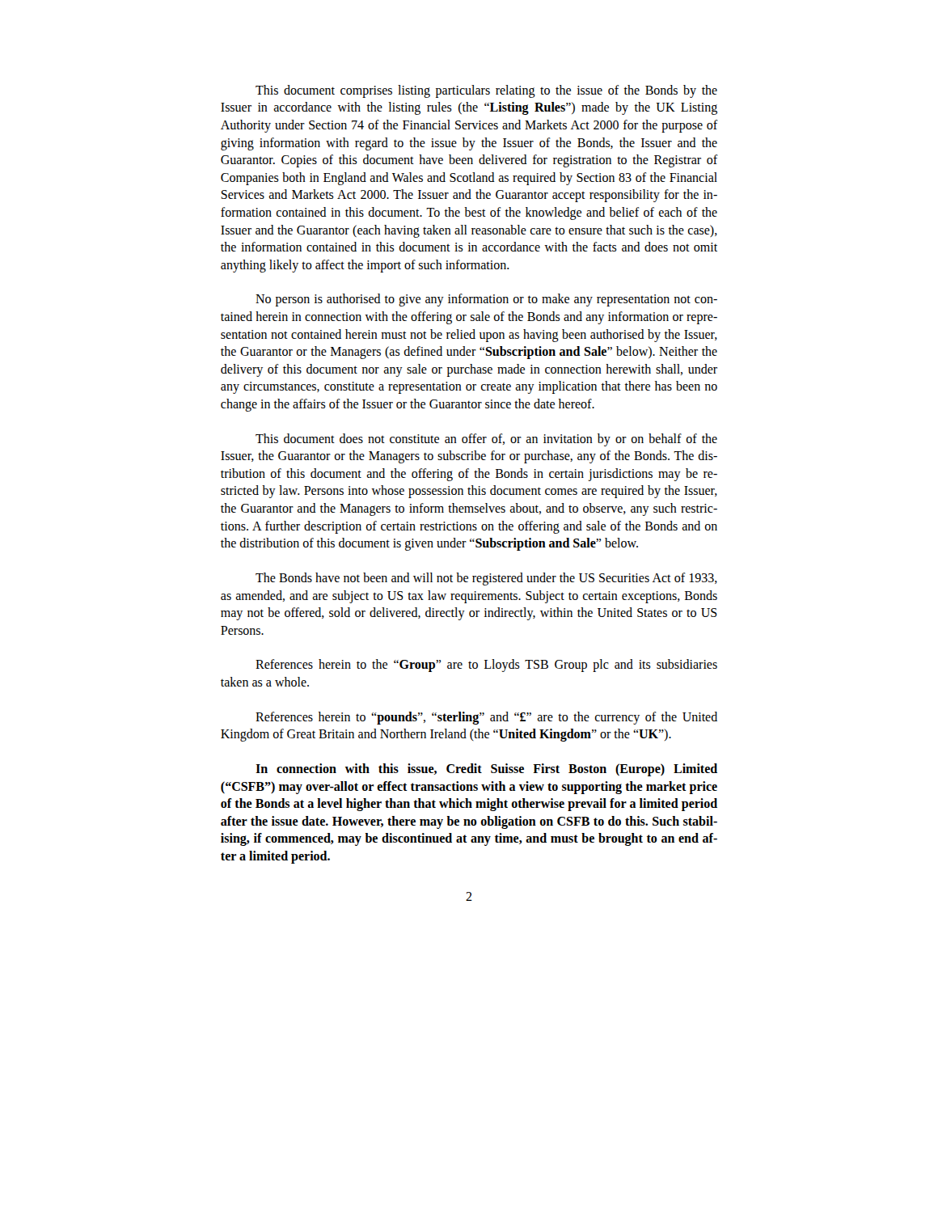This document comprises listing particulars relating to the issue of the Bonds by the Issuer in accordance with the listing rules (the “Listing Rules”) made by the UK Listing Authority under Section 74 of the Financial Services and Markets Act 2000 for the purpose of giving information with regard to the issue by the Issuer of the Bonds, the Issuer and the Guarantor. Copies of this document have been delivered for registration to the Registrar of Companies both in England and Wales and Scotland as required by Section 83 of the Financial Services and Markets Act 2000. The Issuer and the Guarantor accept responsibility for the information contained in this document. To the best of the knowledge and belief of each of the Issuer and the Guarantor (each having taken all reasonable care to ensure that such is the case), the information contained in this document is in accordance with the facts and does not omit anything likely to affect the import of such information.
No person is authorised to give any information or to make any representation not contained herein in connection with the offering or sale of the Bonds and any information or representation not contained herein must not be relied upon as having been authorised by the Issuer, the Guarantor or the Managers (as defined under “Subscription and Sale” below). Neither the delivery of this document nor any sale or purchase made in connection herewith shall, under any circumstances, constitute a representation or create any implication that there has been no change in the affairs of the Issuer or the Guarantor since the date hereof.
This document does not constitute an offer of, or an invitation by or on behalf of the Issuer, the Guarantor or the Managers to subscribe for or purchase, any of the Bonds. The distribution of this document and the offering of the Bonds in certain jurisdictions may be restricted by law. Persons into whose possession this document comes are required by the Issuer, the Guarantor and the Managers to inform themselves about, and to observe, any such restrictions. A further description of certain restrictions on the offering and sale of the Bonds and on the distribution of this document is given under “Subscription and Sale” below.
The Bonds have not been and will not be registered under the US Securities Act of 1933, as amended, and are subject to US tax law requirements. Subject to certain exceptions, Bonds may not be offered, sold or delivered, directly or indirectly, within the United States or to US Persons.
References herein to the “Group” are to Lloyds TSB Group plc and its subsidiaries taken as a whole.
References herein to “pounds”, “sterling” and “£” are to the currency of the United Kingdom of Great Britain and Northern Ireland (the “United Kingdom” or the “UK”).
In connection with this issue, Credit Suisse First Boston (Europe) Limited (“CSFB”) may over-allot or effect transactions with a view to supporting the market price of the Bonds at a level higher than that which might otherwise prevail for a limited period after the issue date. However, there may be no obligation on CSFB to do this. Such stabilising, if commenced, may be discontinued at any time, and must be brought to an end after a limited period.
2